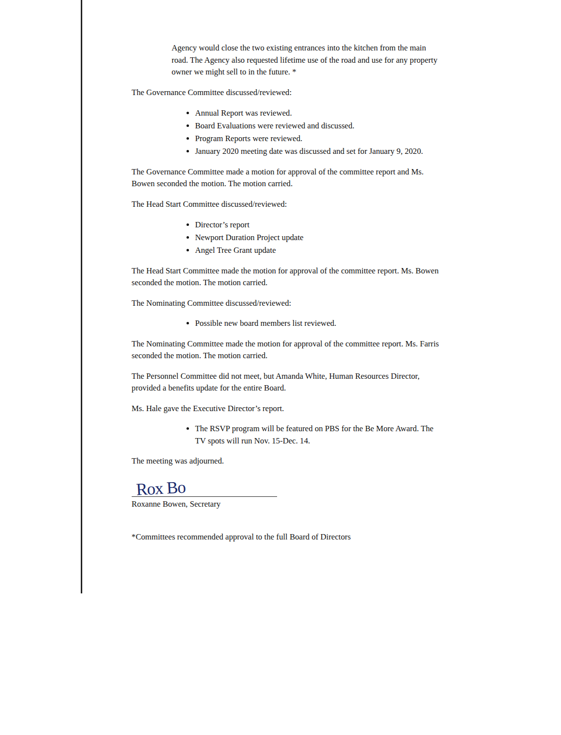Agency would close the two existing entrances into the kitchen from the main road. The Agency also requested lifetime use of the road and use for any property owner we might sell to in the future. *
The Governance Committee discussed/reviewed:
Annual Report was reviewed.
Board Evaluations were reviewed and discussed.
Program Reports were reviewed.
January 2020 meeting date was discussed and set for January 9, 2020.
The Governance Committee made a motion for approval of the committee report and Ms. Bowen seconded the motion. The motion carried.
The Head Start Committee discussed/reviewed:
Director’s report
Newport Duration Project update
Angel Tree Grant update
The Head Start Committee made the motion for approval of the committee report. Ms. Bowen seconded the motion. The motion carried.
The Nominating Committee discussed/reviewed:
Possible new board members list reviewed.
The Nominating Committee made the motion for approval of the committee report. Ms. Farris seconded the motion. The motion carried.
The Personnel Committee did not meet, but Amanda White, Human Resources Director, provided a benefits update for the entire Board.
Ms. Hale gave the Executive Director’s report.
The RSVP program will be featured on PBS for the Be More Award. The TV spots will run Nov. 15-Dec. 14.
The meeting was adjourned.
Rox Bo
Roxanne Bowen, Secretary
*Committees recommended approval to the full Board of Directors